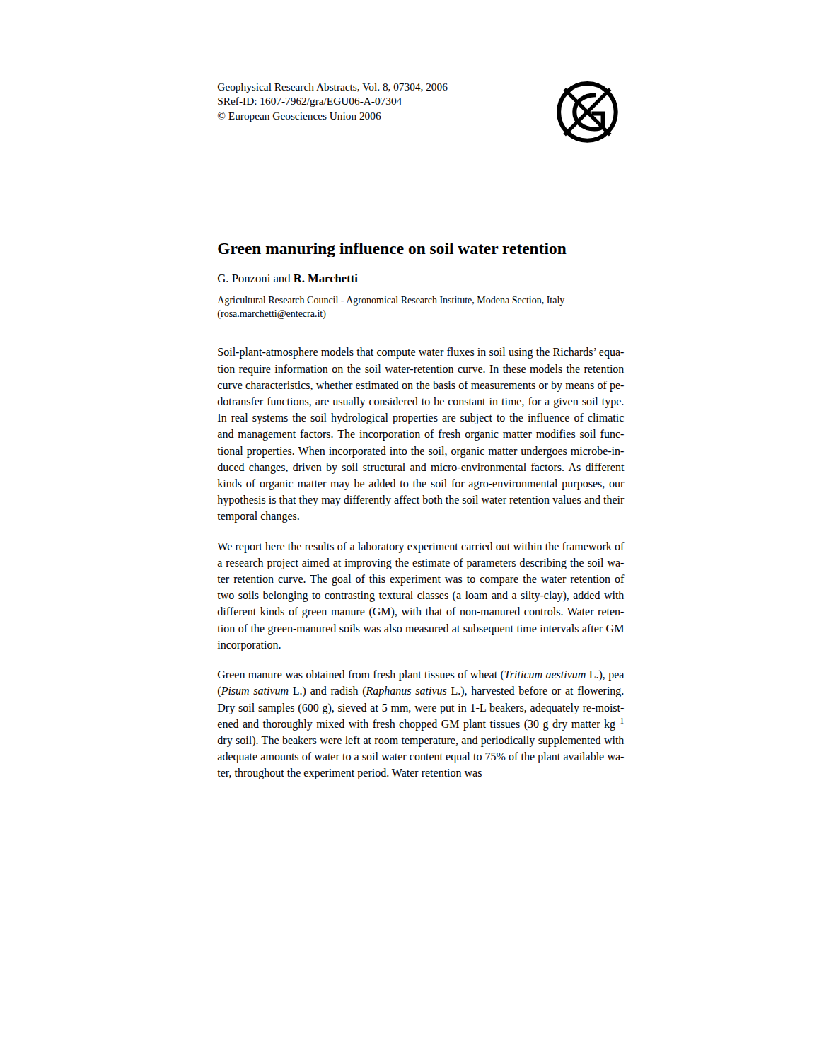Geophysical Research Abstracts, Vol. 8, 07304, 2006
SRef-ID: 1607-7962/gra/EGU06-A-07304
© European Geosciences Union 2006
Green manuring influence on soil water retention
G. Ponzoni and R. Marchetti
Agricultural Research Council - Agronomical Research Institute, Modena Section, Italy
(rosa.marchetti@entecra.it)
Soil-plant-atmosphere models that compute water fluxes in soil using the Richards’ equation require information on the soil water-retention curve. In these models the retention curve characteristics, whether estimated on the basis of measurements or by means of pedotransfer functions, are usually considered to be constant in time, for a given soil type. In real systems the soil hydrological properties are subject to the influence of climatic and management factors. The incorporation of fresh organic matter modifies soil functional properties. When incorporated into the soil, organic matter undergoes microbe-induced changes, driven by soil structural and micro-environmental factors. As different kinds of organic matter may be added to the soil for agro-environmental purposes, our hypothesis is that they may differently affect both the soil water retention values and their temporal changes.
We report here the results of a laboratory experiment carried out within the framework of a research project aimed at improving the estimate of parameters describing the soil water retention curve. The goal of this experiment was to compare the water retention of two soils belonging to contrasting textural classes (a loam and a silty-clay), added with different kinds of green manure (GM), with that of non-manured controls. Water retention of the green-manured soils was also measured at subsequent time intervals after GM incorporation.
Green manure was obtained from fresh plant tissues of wheat (Triticum aestivum L.), pea (Pisum sativum L.) and radish (Raphanus sativus L.), harvested before or at flowering. Dry soil samples (600 g), sieved at 5 mm, were put in 1-L beakers, adequately re-moistened and thoroughly mixed with fresh chopped GM plant tissues (30 g dry matter kg−1 dry soil). The beakers were left at room temperature, and periodically supplemented with adequate amounts of water to a soil water content equal to 75% of the plant available water, throughout the experiment period. Water retention was